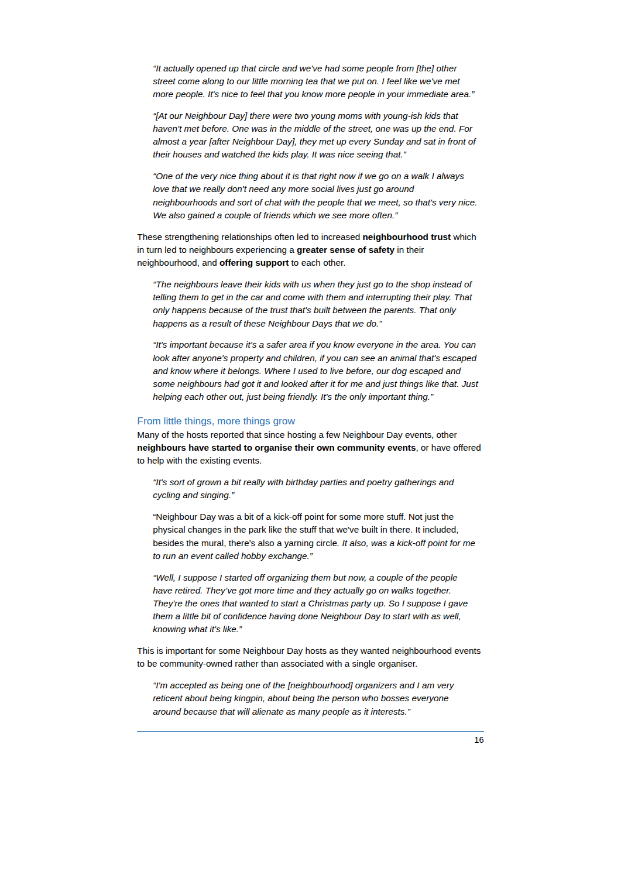“It actually opened up that circle and we've had some people from [the] other street come along to our little morning tea that we put on. I feel like we've met more people. It's nice to feel that you know more people in your immediate area.”
“[At our Neighbour Day] there were two young moms with young-ish kids that haven't met before. One was in the middle of the street, one was up the end. For almost a year [after Neighbour Day], they met up every Sunday and sat in front of their houses and watched the kids play. It was nice seeing that.”
“One of the very nice thing about it is that right now if we go on a walk I always love that we really don't need any more social lives just go around neighbourhoods and sort of chat with the people that we meet, so that's very nice. We also gained a couple of friends which we see more often.”
These strengthening relationships often led to increased neighbourhood trust which in turn led to neighbours experiencing a greater sense of safety in their neighbourhood, and offering support to each other.
“The neighbours leave their kids with us when they just go to the shop instead of telling them to get in the car and come with them and interrupting their play. That only happens because of the trust that's built between the parents. That only happens as a result of these Neighbour Days that we do.”
“It's important because it's a safer area if you know everyone in the area. You can look after anyone's property and children, if you can see an animal that's escaped and know where it belongs. Where I used to live before, our dog escaped and some neighbours had got it and looked after it for me and just things like that. Just helping each other out, just being friendly. It's the only important thing.”
From little things, more things grow
Many of the hosts reported that since hosting a few Neighbour Day events, other neighbours have started to organise their own community events, or have offered to help with the existing events.
“It's sort of grown a bit really with birthday parties and poetry gatherings and cycling and singing.”
“Neighbour Day was a bit of a kick-off point for some more stuff. Not just the physical changes in the park like the stuff that we've built in there. It included, besides the mural, there's also a yarning circle. It also, was a kick-off point for me to run an event called hobby exchange.”
“Well, I suppose I started off organizing them but now, a couple of the people have retired. They’ve got more time and they actually go on walks together. They're the ones that wanted to start a Christmas party up. So I suppose I gave them a little bit of confidence having done Neighbour Day to start with as well, knowing what it's like.”
This is important for some Neighbour Day hosts as they wanted neighbourhood events to be community-owned rather than associated with a single organiser.
“I'm accepted as being one of the [neighbourhood] organizers and I am very reticent about being kingpin, about being the person who bosses everyone around because that will alienate as many people as it interests.”
16